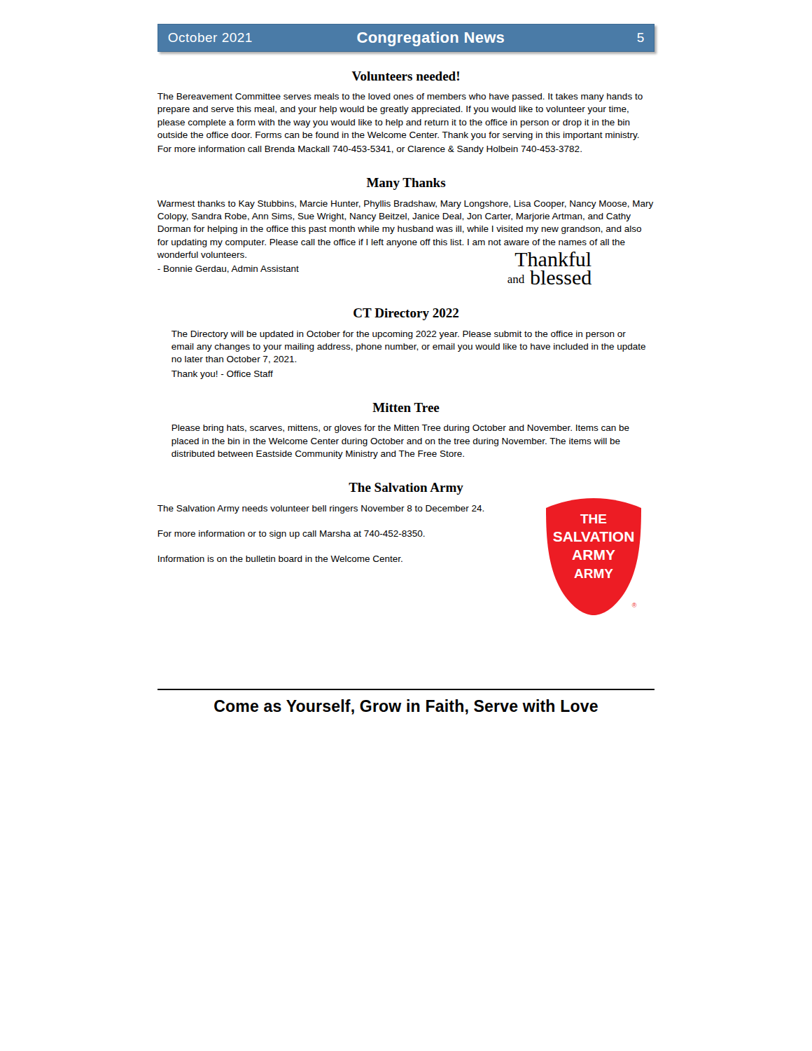October 2021 Congregation News 5
Volunteers needed!
The Bereavement Committee serves meals to the loved ones of members who have passed. It takes many hands to prepare and serve this meal, and your help would be greatly appreciated. If you would like to volunteer your time, please complete a form with the way you would like to help and return it to the office in person or drop it in the bin outside the office door. Forms can be found in the Welcome Center. Thank you for serving in this important ministry.
For more information call Brenda Mackall 740-453-5341, or Clarence & Sandy Holbein 740-453-3782.
Many Thanks
Warmest thanks to Kay Stubbins, Marcie Hunter, Phyllis Bradshaw, Mary Longshore, Lisa Cooper, Nancy Moose, Mary Colopy, Sandra Robe, Ann Sims, Sue Wright, Nancy Beitzel, Janice Deal, Jon Carter, Marjorie Artman, and Cathy Dorman for helping in the office this past month while my husband was ill, while I visited my new grandson, and also for updating my computer. Please call the office if I left anyone off this list. I am not aware of the names of all the wonderful volunteers.
- Bonnie Gerdau, Admin Assistant
Thankful
and blessed
CT Directory 2022
The Directory will be updated in October for the upcoming 2022 year. Please submit to the office in person or email any changes to your mailing address, phone number, or email you would like to have included in the update no later than October 7, 2021.
Thank you! - Office Staff
Mitten Tree
Please bring hats, scarves, mittens, or gloves for the Mitten Tree during October and November. Items can be placed in the bin in the Welcome Center during October and on the tree during November. The items will be distributed between Eastside Community Ministry and The Free Store.
The Salvation Army
The Salvation Army needs volunteer bell ringers November 8 to December 24.
For more information or to sign up call Marsha at 740-452-8350.
Information is on the bulletin board in the Welcome Center.
THE SALVATION ARMY ARMY ®
Come as Yourself, Grow in Faith, Serve with Love